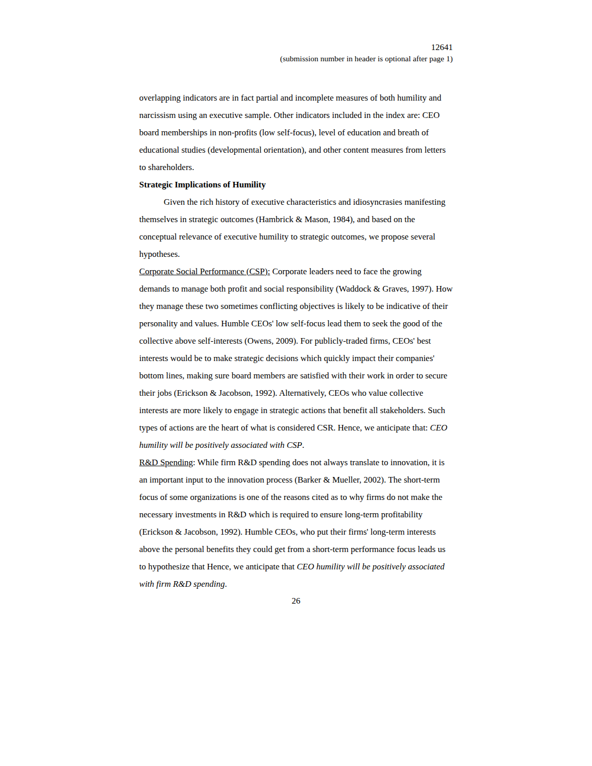12641
(submission number in header is optional after page 1)
overlapping indicators are in fact partial and incomplete measures of both humility and narcissism using an executive sample. Other indicators included in the index are: CEO board memberships in non-profits (low self-focus), level of education and breath of educational studies (developmental orientation), and other content measures from letters to shareholders.
Strategic Implications of Humility
Given the rich history of executive characteristics and idiosyncrasies manifesting themselves in strategic outcomes (Hambrick & Mason, 1984), and based on the conceptual relevance of executive humility to strategic outcomes, we propose several hypotheses.
Corporate Social Performance (CSP): Corporate leaders need to face the growing demands to manage both profit and social responsibility (Waddock & Graves, 1997). How they manage these two sometimes conflicting objectives is likely to be indicative of their personality and values. Humble CEOs' low self-focus lead them to seek the good of the collective above self-interests (Owens, 2009). For publicly-traded firms, CEOs' best interests would be to make strategic decisions which quickly impact their companies' bottom lines, making sure board members are satisfied with their work in order to secure their jobs (Erickson & Jacobson, 1992). Alternatively, CEOs who value collective interests are more likely to engage in strategic actions that benefit all stakeholders. Such types of actions are the heart of what is considered CSR. Hence, we anticipate that: CEO humility will be positively associated with CSP.
R&D Spending: While firm R&D spending does not always translate to innovation, it is an important input to the innovation process (Barker & Mueller, 2002). The short-term focus of some organizations is one of the reasons cited as to why firms do not make the necessary investments in R&D which is required to ensure long-term profitability (Erickson & Jacobson, 1992). Humble CEOs, who put their firms' long-term interests above the personal benefits they could get from a short-term performance focus leads us to hypothesize that Hence, we anticipate that CEO humility will be positively associated with firm R&D spending.
26